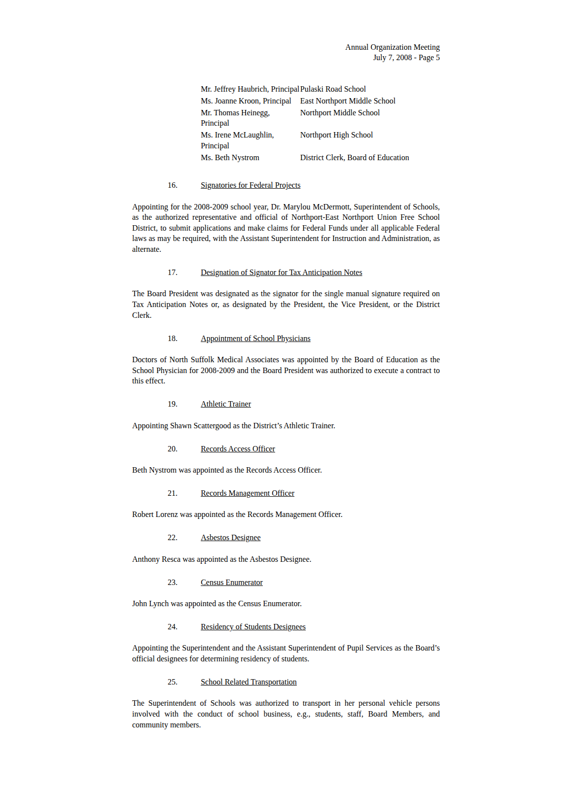Annual Organization Meeting
July 7, 2008 - Page 5
Mr. Jeffrey Haubrich, Principal Pulaski Road School
Ms. Joanne Kroon, Principal East Northport Middle School
Mr. Thomas Heinegg, Principal Northport Middle School
Ms. Irene McLaughlin, Principal Northport High School
Ms. Beth Nystrom District Clerk, Board of Education
16. Signatories for Federal Projects
Appointing for the 2008-2009 school year, Dr. Marylou McDermott, Superintendent of Schools, as the authorized representative and official of Northport-East Northport Union Free School District, to submit applications and make claims for Federal Funds under all applicable Federal laws as may be required, with the Assistant Superintendent for Instruction and Administration, as alternate.
17. Designation of Signator for Tax Anticipation Notes
The Board President was designated as the signator for the single manual signature required on Tax Anticipa­tion Notes or, as designated by the President, the Vice President, or the District Clerk.
18. Appointment of School Physicians
Doctors of North Suffolk Medical Associates was appointed by the Board of Education as the School Physician for 2008-2009 and the Board President was authorized to execute a contract to this effect.
19. Athletic Trainer
Appointing Shawn Scattergood as the District’s Athletic Trainer.
20. Records Access Officer
Beth Nystrom was appointed as the Records Access Officer.
21. Records Management Officer
Robert Lorenz was appointed as the Records Management Officer.
22. Asbestos Designee
Anthony Resca was appointed as the Asbestos Designee.
23. Census Enumerator
John Lynch was appointed as the Census Enumerator.
24. Residency of Students Designees
Appointing the Superintendent and the Assistant Superintendent of Pupil Services as the Board’s official designees for determining residency of students.
25. School Related Transportation
The Superintendent of Schools was authorized to transport in her personal vehicle persons involved with the conduct of school business, e.g., students, staff, Board Members, and community members.